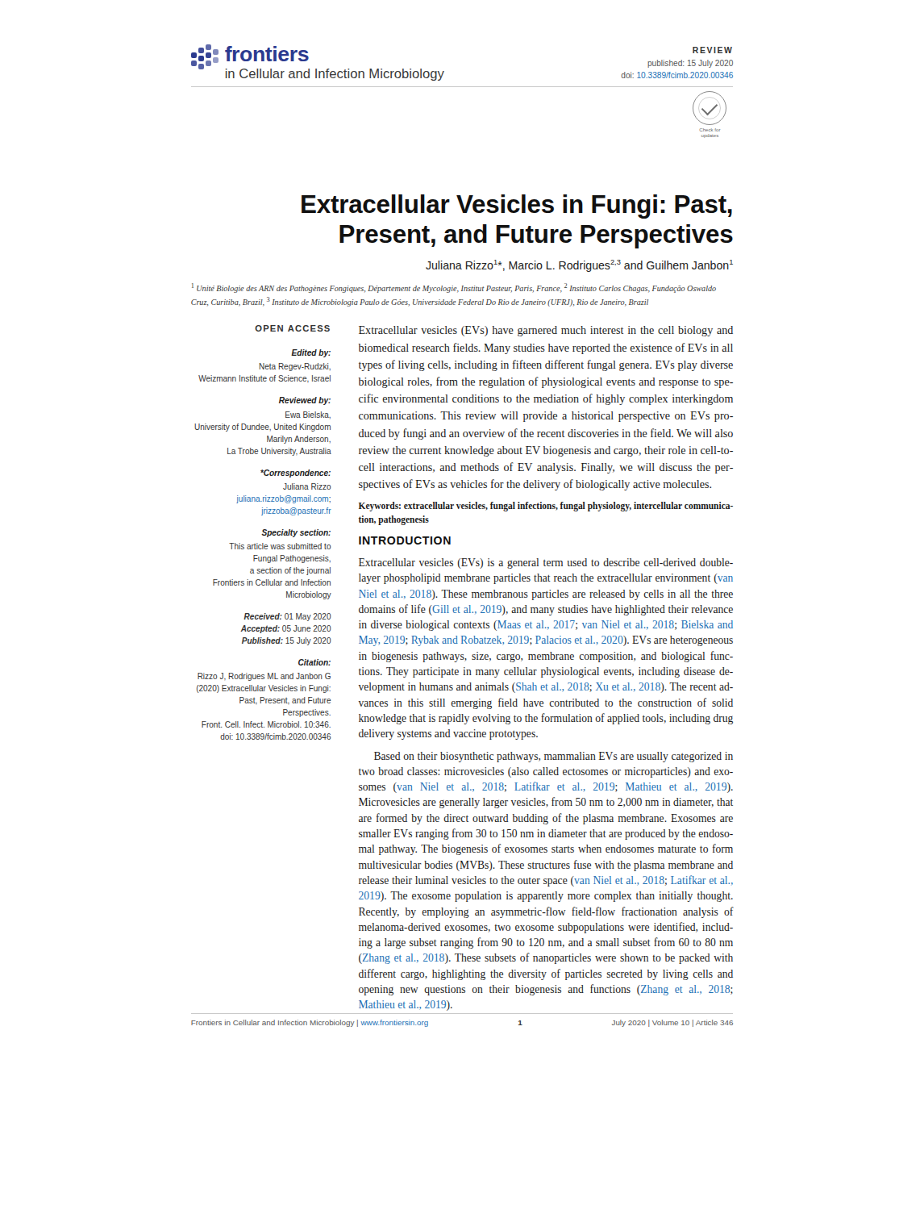frontiers
in Cellular and Infection Microbiology
REVIEW
published: 15 July 2020
doi: 10.3389/fcimb.2020.00346
Check for
updates
Extracellular Vesicles in Fungi: Past,
Present, and Future Perspectives
Juliana Rizzo1*, Marcio L. Rodrigues2,3 and Guilhem Janbon1
1 Unité Biologie des ARN des Pathogènes Fongiques, Département de Mycologie, Institut Pasteur, Paris, France, 2 Instituto Carlos Chagas, Fundação Oswaldo Cruz, Curitiba, Brazil, 3 Instituto de Microbiologia Paulo de Góes, Universidade Federal Do Rio de Janeiro (UFRJ), Rio de Janeiro, Brazil
OPEN ACCESS
Edited by:
Neta Regev-Rudzki,
Weizmann Institute of Science, Israel
Reviewed by:
Ewa Bielska,
University of Dundee, United Kingdom
Marilyn Anderson,
La Trobe University, Australia
*Correspondence:
Juliana Rizzo
juliana.rizzob@gmail.com;
jrizzoba@pasteur.fr
Specialty section:
This article was submitted to
Fungal Pathogenesis,
a section of the journal
Frontiers in Cellular and Infection
Microbiology
Received: 01 May 2020
Accepted: 05 June 2020
Published: 15 July 2020
Citation:
Rizzo J, Rodrigues ML and Janbon G
(2020) Extracellular Vesicles in Fungi:
Past, Present, and Future
Perspectives.
Front. Cell. Infect. Microbiol. 10:346.
doi: 10.3389/fcimb.2020.00346
Extracellular vesicles (EVs) have garnered much interest in the cell biology and biomedical research fields. Many studies have reported the existence of EVs in all types of living cells, including in fifteen different fungal genera. EVs play diverse biological roles, from the regulation of physiological events and response to specific environmental conditions to the mediation of highly complex interkingdom communications. This review will provide a historical perspective on EVs produced by fungi and an overview of the recent discoveries in the field. We will also review the current knowledge about EV biogenesis and cargo, their role in cell-to-cell interactions, and methods of EV analysis. Finally, we will discuss the perspectives of EVs as vehicles for the delivery of biologically active molecules.
Keywords: extracellular vesicles, fungal infections, fungal physiology, intercellular communication, pathogenesis
INTRODUCTION
Extracellular vesicles (EVs) is a general term used to describe cell-derived double-layer phospholipid membrane particles that reach the extracellular environment (van Niel et al., 2018). These membranous particles are released by cells in all the three domains of life (Gill et al., 2019), and many studies have highlighted their relevance in diverse biological contexts (Maas et al., 2017; van Niel et al., 2018; Bielska and May, 2019; Rybak and Robatzek, 2019; Palacios et al., 2020). EVs are heterogeneous in biogenesis pathways, size, cargo, membrane composition, and biological functions. They participate in many cellular physiological events, including disease development in humans and animals (Shah et al., 2018; Xu et al., 2018). The recent advances in this still emerging field have contributed to the construction of solid knowledge that is rapidly evolving to the formulation of applied tools, including drug delivery systems and vaccine prototypes.
Based on their biosynthetic pathways, mammalian EVs are usually categorized in two broad classes: microvesicles (also called ectosomes or microparticles) and exosomes (van Niel et al., 2018; Latifkar et al., 2019; Mathieu et al., 2019). Microvesicles are generally larger vesicles, from 50 nm to 2,000 nm in diameter, that are formed by the direct outward budding of the plasma membrane. Exosomes are smaller EVs ranging from 30 to 150 nm in diameter that are produced by the endosomal pathway. The biogenesis of exosomes starts when endosomes maturate to form multivesicular bodies (MVBs). These structures fuse with the plasma membrane and release their luminal vesicles to the outer space (van Niel et al., 2018; Latifkar et al., 2019). The exosome population is apparently more complex than initially thought. Recently, by employing an asymmetric-flow field-flow fractionation analysis of melanoma-derived exosomes, two exosome subpopulations were identified, including a large subset ranging from 90 to 120 nm, and a small subset from 60 to 80 nm (Zhang et al., 2018). These subsets of nanoparticles were shown to be packed with different cargo, highlighting the diversity of particles secreted by living cells and opening new questions on their biogenesis and functions (Zhang et al., 2018; Mathieu et al., 2019).
Frontiers in Cellular and Infection Microbiology | www.frontiersin.org
1
July 2020 | Volume 10 | Article 346